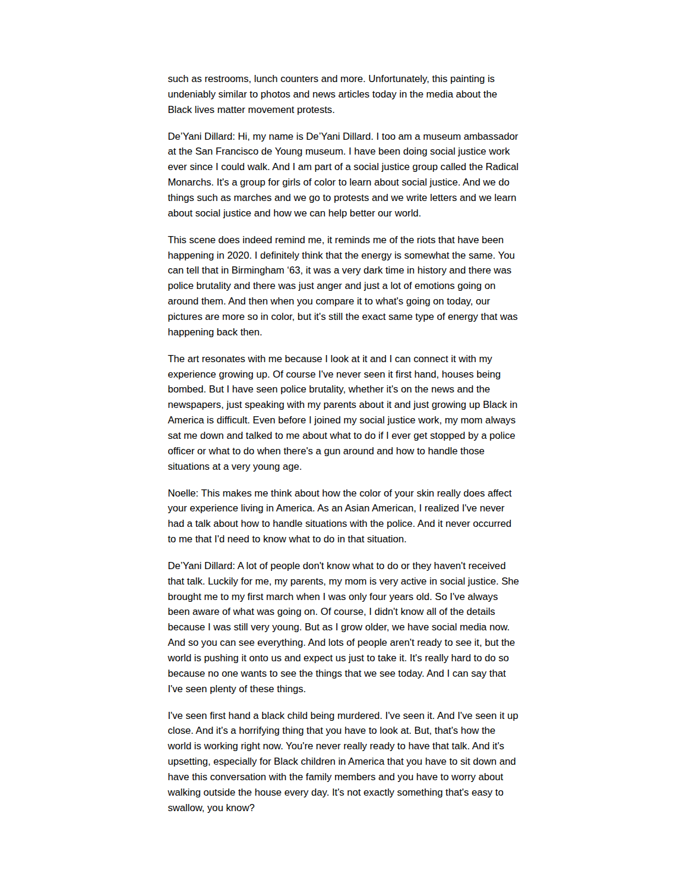such as restrooms, lunch counters and more. Unfortunately, this painting is undeniably similar to photos and news articles today in the media about the Black lives matter movement protests.
De’Yani Dillard: Hi, my name is De’Yani Dillard. I too am a museum ambassador at the San Francisco de Young museum. I have been doing social justice work ever since I could walk. And I am part of a social justice group called the Radical Monarchs. It's a group for girls of color to learn about social justice. And we do things such as marches and we go to protests and we write letters and we learn about social justice and how we can help better our world.
This scene does indeed remind me, it reminds me of the riots that have been happening in 2020. I definitely think that the energy is somewhat the same. You can tell that in Birmingham ‘63, it was a very dark time in history and there was police brutality and there was just anger and just a lot of emotions going on around them. And then when you compare it to what's going on today, our pictures are more so in color, but it's still the exact same type of energy that was happening back then.
The art resonates with me because I look at it and I can connect it with my experience growing up. Of course I've never seen it first hand, houses being bombed. But I have seen police brutality, whether it's on the news and the newspapers, just speaking with my parents about it and just growing up Black in America is difficult. Even before I joined my social justice work, my mom always sat me down and talked to me about what to do if I ever get stopped by a police officer or what to do when there's a gun around and how to handle those situations at a very young age.
Noelle: This makes me think about how the color of your skin really does affect your experience living in America. As an Asian American, I realized I've never had a talk about how to handle situations with the police. And it never occurred to me that I'd need to know what to do in that situation.
De’Yani Dillard: A lot of people don't know what to do or they haven't received that talk. Luckily for me, my parents, my mom is very active in social justice. She brought me to my first march when I was only four years old. So I've always been aware of what was going on. Of course, I didn't know all of the details because I was still very young. But as I grow older, we have social media now. And so you can see everything. And lots of people aren't ready to see it, but the world is pushing it onto us and expect us just to take it. It's really hard to do so because no one wants to see the things that we see today. And I can say that I've seen plenty of these things.
I've seen first hand a black child being murdered. I've seen it. And I've seen it up close. And it's a horrifying thing that you have to look at. But, that's how the world is working right now. You're never really ready to have that talk. And it's upsetting, especially for Black children in America that you have to sit down and have this conversation with the family members and you have to worry about walking outside the house every day. It's not exactly something that's easy to swallow, you know?